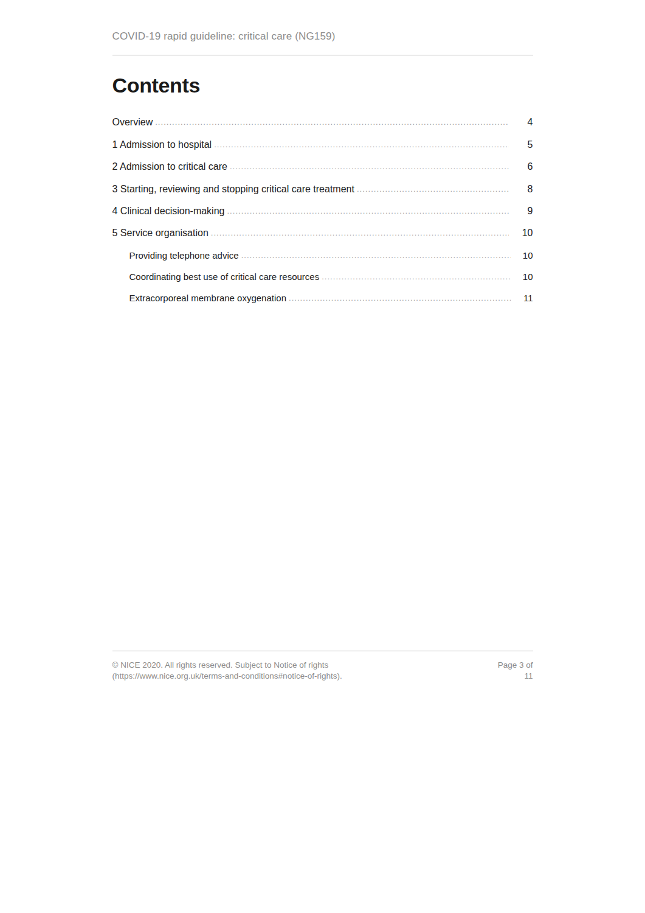COVID-19 rapid guideline: critical care (NG159)
Contents
Overview .................................................................................................................................................................. 4
1 Admission to hospital .................................................................................................................................................................. 5
2 Admission to critical care .................................................................................................................................................................. 6
3 Starting, reviewing and stopping critical care treatment .................................................................................................................................................................. 8
4 Clinical decision-making .................................................................................................................................................................. 9
5 Service organisation .................................................................................................................................................................. 10
Providing telephone advice .................................................................................................................................................................. 10
Coordinating best use of critical care resources .................................................................................................................................................................. 10
Extracorporeal membrane oxygenation .................................................................................................................................................................. 11
© NICE 2020. All rights reserved. Subject to Notice of rights (https://www.nice.org.uk/terms-and-conditions#notice-of-rights).
Page 3 of
11